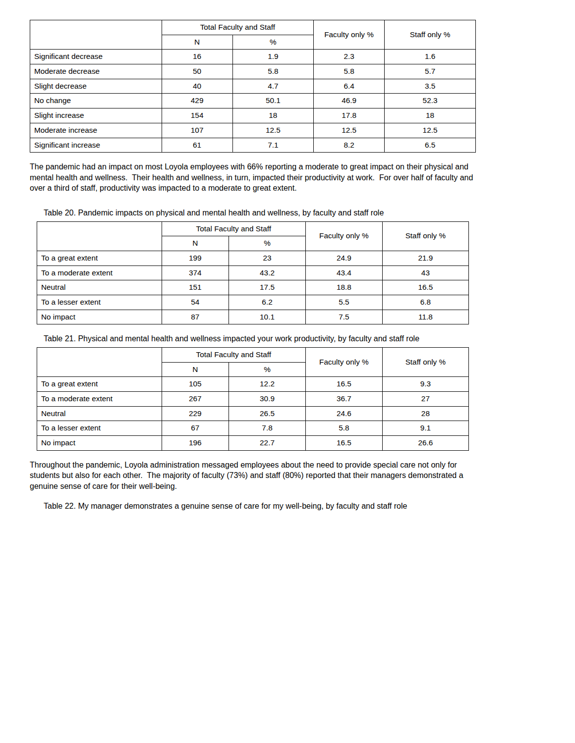| | Total Faculty and Staff | Faculty only % | Staff only % |
| --- | --- | --- | --- |
| N | % |
| Significant decrease | 16 | 1.9 | 2.3 | 1.6 |
| Moderate decrease | 50 | 5.8 | 5.8 | 5.7 |
| Slight decrease | 40 | 4.7 | 6.4 | 3.5 |
| No change | 429 | 50.1 | 46.9 | 52.3 |
| Slight increase | 154 | 18 | 17.8 | 18 |
| Moderate increase | 107 | 12.5 | 12.5 | 12.5 |
| Significant increase | 61 | 7.1 | 8.2 | 6.5 |
The pandemic had an impact on most Loyola employees with 66% reporting a moderate to great impact on their physical and mental health and wellness. Their health and wellness, in turn, impacted their productivity at work. For over half of faculty and over a third of staff, productivity was impacted to a moderate to great extent.
Table 20. Pandemic impacts on physical and mental health and wellness, by faculty and staff role
| | Total Faculty and Staff | Faculty only % | Staff only % |
| --- | --- | --- | --- |
| N | % |
| To a great extent | 199 | 23 | 24.9 | 21.9 |
| To a moderate extent | 374 | 43.2 | 43.4 | 43 |
| Neutral | 151 | 17.5 | 18.8 | 16.5 |
| To a lesser extent | 54 | 6.2 | 5.5 | 6.8 |
| No impact | 87 | 10.1 | 7.5 | 11.8 |
Table 21. Physical and mental health and wellness impacted your work productivity, by faculty and staff role
| | Total Faculty and Staff | Faculty only % | Staff only % |
| --- | --- | --- | --- |
| N | % |
| To a great extent | 105 | 12.2 | 16.5 | 9.3 |
| To a moderate extent | 267 | 30.9 | 36.7 | 27 |
| Neutral | 229 | 26.5 | 24.6 | 28 |
| To a lesser extent | 67 | 7.8 | 5.8 | 9.1 |
| No impact | 196 | 22.7 | 16.5 | 26.6 |
Throughout the pandemic, Loyola administration messaged employees about the need to provide special care not only for students but also for each other. The majority of faculty (73%) and staff (80%) reported that their managers demonstrated a genuine sense of care for their well-being.
Table 22. My manager demonstrates a genuine sense of care for my well-being, by faculty and staff role